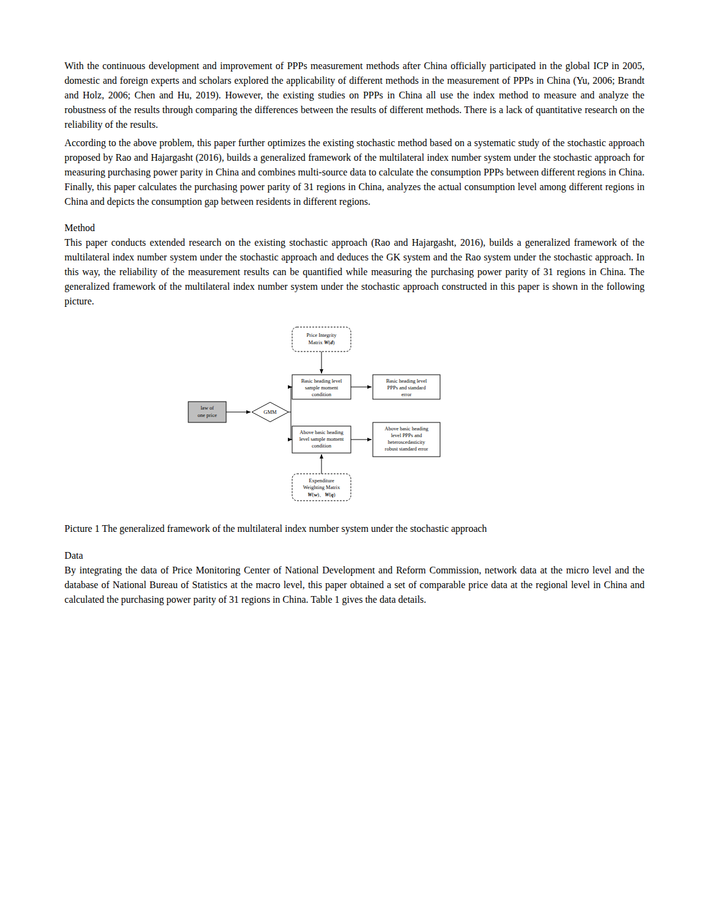With the continuous development and improvement of PPPs measurement methods after China officially participated in the global ICP in 2005, domestic and foreign experts and scholars explored the applicability of different methods in the measurement of PPPs in China (Yu, 2006; Brandt and Holz, 2006; Chen and Hu, 2019). However, the existing studies on PPPs in China all use the index method to measure and analyze the robustness of the results through comparing the differences between the results of different methods. There is a lack of quantitative research on the reliability of the results.
According to the above problem, this paper further optimizes the existing stochastic method based on a systematic study of the stochastic approach proposed by Rao and Hajargasht (2016), builds a generalized framework of the multilateral index number system under the stochastic approach for measuring purchasing power parity in China and combines multi-source data to calculate the consumption PPPs between different regions in China. Finally, this paper calculates the purchasing power parity of 31 regions in China, analyzes the actual consumption level among different regions in China and depicts the consumption gap between residents in different regions.
Method
This paper conducts extended research on the existing stochastic approach (Rao and Hajargasht, 2016), builds a generalized framework of the multilateral index number system under the stochastic approach and deduces the GK system and the Rao system under the stochastic approach. In this way, the reliability of the measurement results can be quantified while measuring the purchasing power parity of 31 regions in China. The generalized framework of the multilateral index number system under the stochastic approach constructed in this paper is shown in the following picture.
Price Integrity Matrix W(d) law of one price GMM Basic heading level sample moment condition Basic heading level PPPs and standard error Above basic heading level sample moment condition Above basic heading level PPPs and heteroscedasticity robust standard error Expenditure Weighting Matrix W(w)、W(q)
Picture 1 The generalized framework of the multilateral index number system under the stochastic approach
Data
By integrating the data of Price Monitoring Center of National Development and Reform Commission, network data at the micro level and the database of National Bureau of Statistics at the macro level, this paper obtained a set of comparable price data at the regional level in China and calculated the purchasing power parity of 31 regions in China. Table 1 gives the data details.